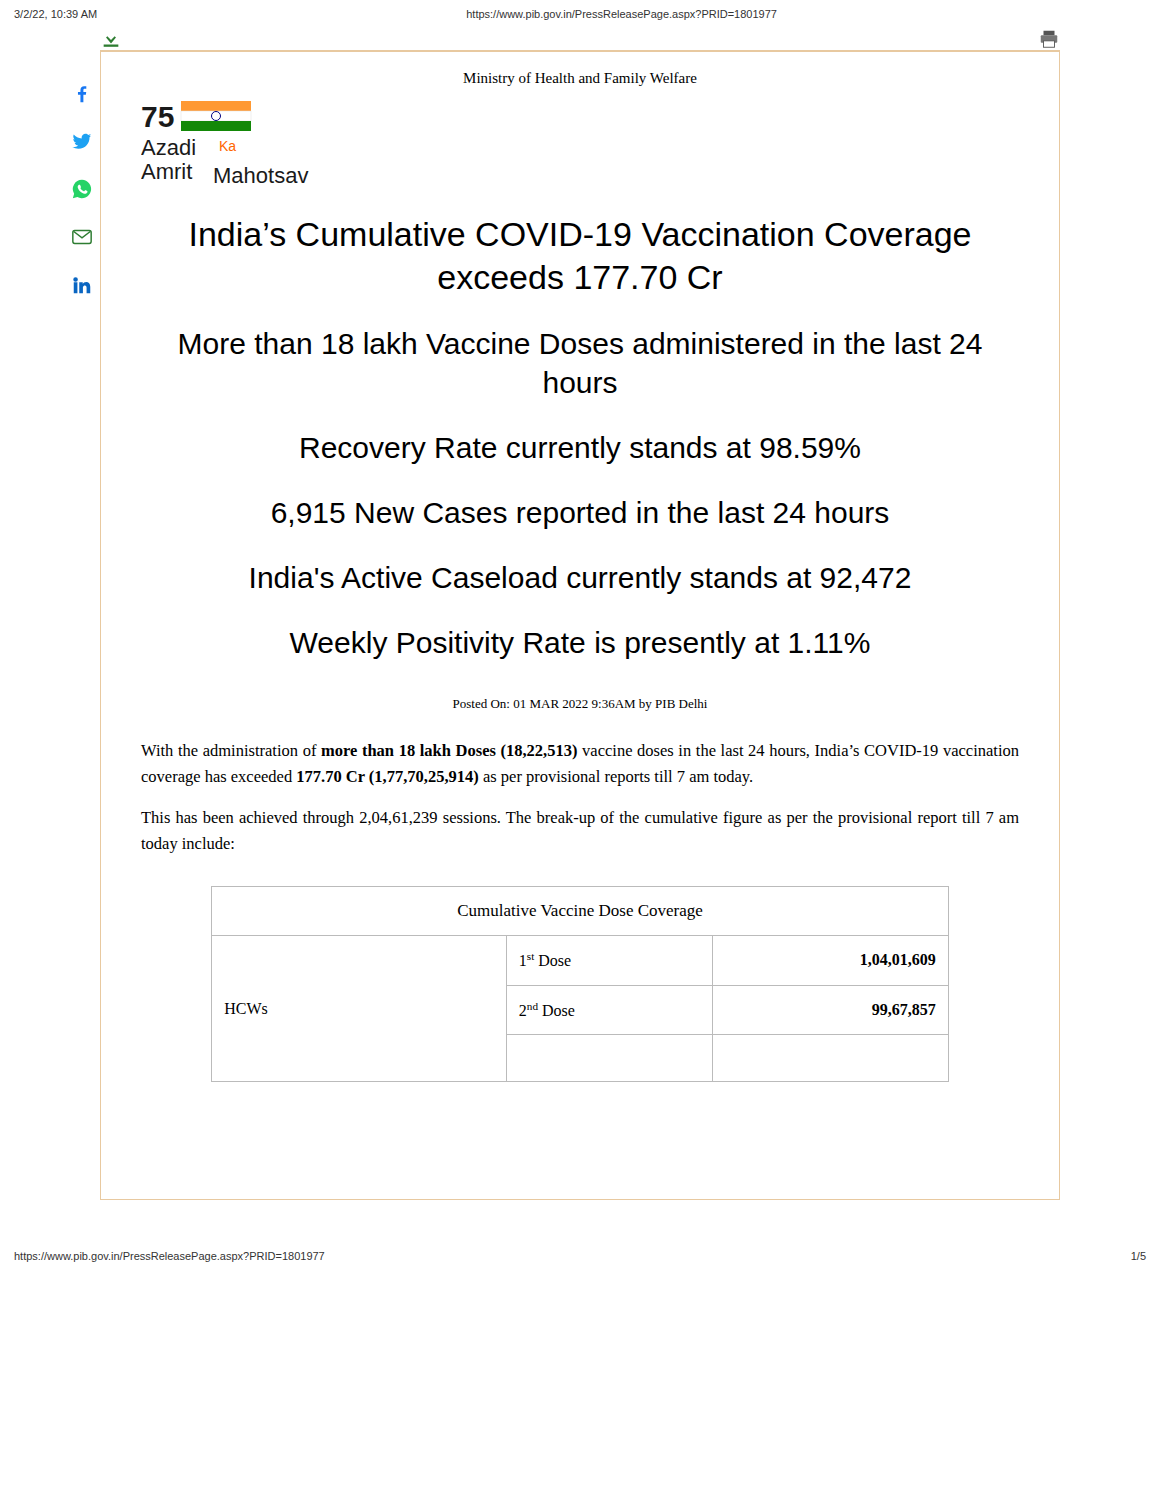3/2/22, 10:39 AM
https://www.pib.gov.in/PressReleasePage.aspx?PRID=1801977
Ministry of Health and Family Welfare
75 Azadi Ka Amrit Mahotsav
India’s Cumulative COVID-19 Vaccination Coverage exceeds 177.70 Cr
More than 18 lakh Vaccine Doses administered in the last 24 hours
Recovery Rate currently stands at 98.59%
6,915 New Cases reported in the last 24 hours
India's Active Caseload currently stands at 92,472
Weekly Positivity Rate is presently at 1.11%
Posted On: 01 MAR 2022 9:36AM by PIB Delhi
With the administration of more than 18 lakh Doses (18,22,513) vaccine doses in the last 24 hours, India’s COVID-19 vaccination coverage has exceeded 177.70 Cr (1,77,70,25,914) as per provisional reports till 7 am today.
This has been achieved through 2,04,61,239 sessions. The break-up of the cumulative figure as per the provisional report till 7 am today include:
| Cumulative Vaccine Dose Coverage |
| --- |
| HCWs | 1 st Dose | 1,04,01,609 |
| 2 nd Dose | 99,67,857 |
https://www.pib.gov.in/PressReleasePage.aspx?PRID=1801977
1/5